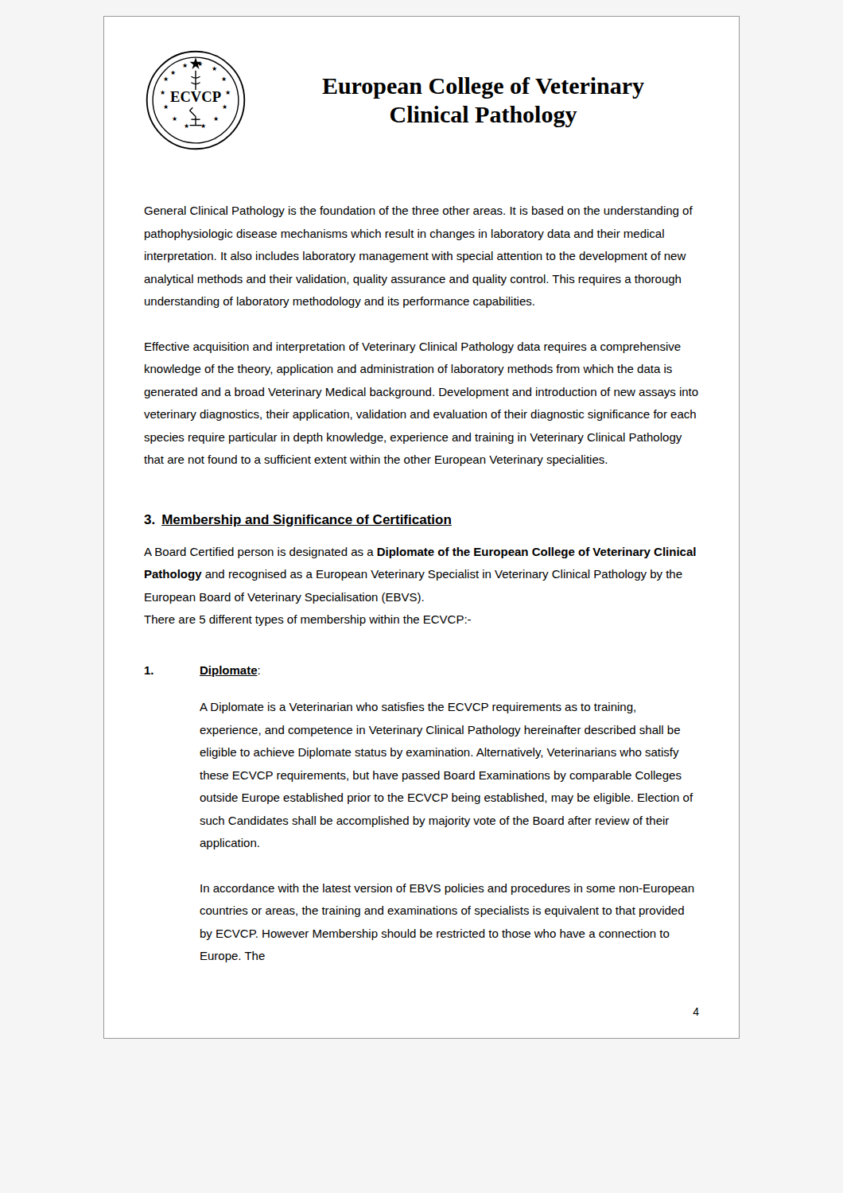★ ★ ★ ★ ★ ★ ★ ★ ★ ★ ★ ★ ★ ★ ECVCP
European College of Veterinary
Clinical Pathology
General Clinical Pathology is the foundation of the three other areas. It is based on the understanding of pathophysiologic disease mechanisms which result in changes in laboratory data and their medical interpretation. It also includes laboratory management with special attention to the development of new analytical methods and their validation, quality assurance and quality control. This requires a thorough understanding of laboratory methodology and its performance capabilities.
Effective acquisition and interpretation of Veterinary Clinical Pathology data requires a comprehensive knowledge of the theory, application and administration of laboratory methods from which the data is generated and a broad Veterinary Medical background. Development and introduction of new assays into veterinary diagnostics, their application, validation and evaluation of their diagnostic significance for each species require particular in depth knowledge, experience and training in Veterinary Clinical Pathology that are not found to a sufficient extent within the other European Veterinary specialities.
3. Membership and Significance of Certification
A Board Certified person is designated as a Diplomate of the European College of Veterinary Clinical Pathology and recognised as a European Veterinary Specialist in Veterinary Clinical Pathology by the European Board of Veterinary Specialisation (EBVS).
There are 5 different types of membership within the ECVCP:-
1.
Diplomate:
A Diplomate is a Veterinarian who satisfies the ECVCP requirements as to training, experience, and competence in Veterinary Clinical Pathology hereinafter described shall be eligible to achieve Diplomate status by examination. Alternatively, Veterinarians who satisfy these ECVCP requirements, but have passed Board Examinations by comparable Colleges outside Europe established prior to the ECVCP being established, may be eligible. Election of such Candidates shall be accomplished by majority vote of the Board after review of their application.
In accordance with the latest version of EBVS policies and procedures in some non-European countries or areas, the training and examinations of specialists is equivalent to that provided by ECVCP. However Membership should be restricted to those who have a connection to Europe. The
4